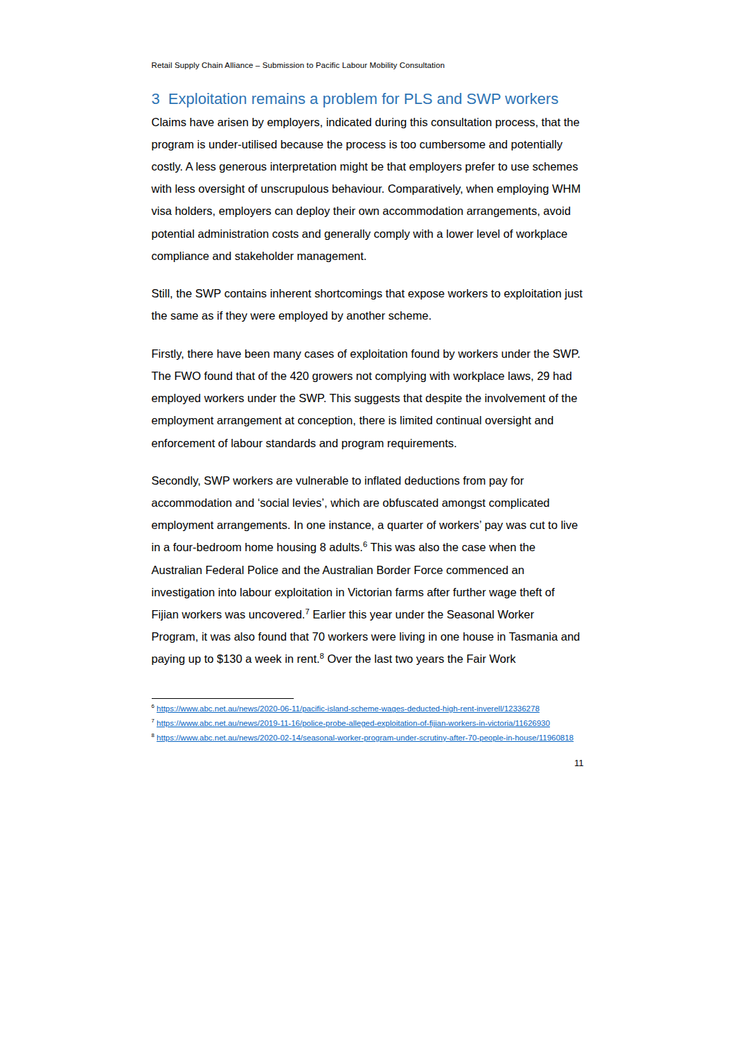Retail Supply Chain Alliance – Submission to Pacific Labour Mobility Consultation
3 Exploitation remains a problem for PLS and SWP workers
Claims have arisen by employers, indicated during this consultation process, that the program is under-utilised because the process is too cumbersome and potentially costly. A less generous interpretation might be that employers prefer to use schemes with less oversight of unscrupulous behaviour. Comparatively, when employing WHM visa holders, employers can deploy their own accommodation arrangements, avoid potential administration costs and generally comply with a lower level of workplace compliance and stakeholder management.
Still, the SWP contains inherent shortcomings that expose workers to exploitation just the same as if they were employed by another scheme.
Firstly, there have been many cases of exploitation found by workers under the SWP. The FWO found that of the 420 growers not complying with workplace laws, 29 had employed workers under the SWP. This suggests that despite the involvement of the employment arrangement at conception, there is limited continual oversight and enforcement of labour standards and program requirements.
Secondly, SWP workers are vulnerable to inflated deductions from pay for accommodation and ‘social levies’, which are obfuscated amongst complicated employment arrangements. In one instance, a quarter of workers’ pay was cut to live in a four-bedroom home housing 8 adults.6 This was also the case when the Australian Federal Police and the Australian Border Force commenced an investigation into labour exploitation in Victorian farms after further wage theft of Fijian workers was uncovered.7 Earlier this year under the Seasonal Worker Program, it was also found that 70 workers were living in one house in Tasmania and paying up to $130 a week in rent.8 Over the last two years the Fair Work
6 https://www.abc.net.au/news/2020-06-11/pacific-island-scheme-wages-deducted-high-rent-inverell/12336278
7 https://www.abc.net.au/news/2019-11-16/police-probe-alleged-exploitation-of-fijian-workers-in-victoria/11626930
8 https://www.abc.net.au/news/2020-02-14/seasonal-worker-program-under-scrutiny-after-70-people-in-house/11960818
11